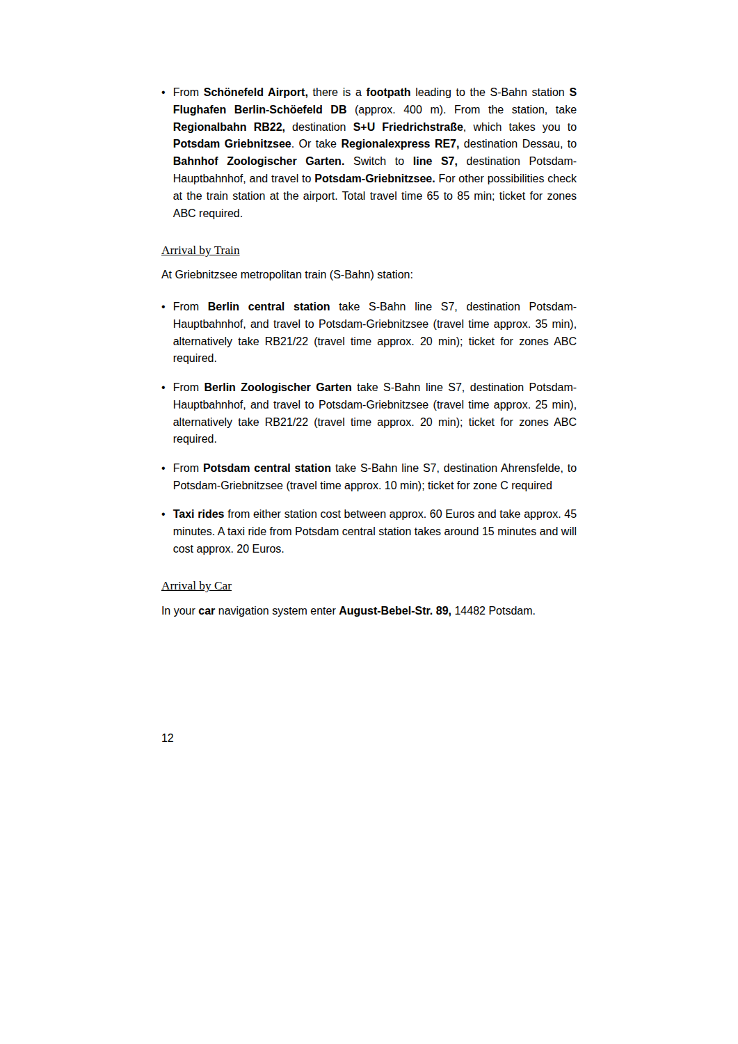From Schönefeld Airport, there is a footpath leading to the S-Bahn station S Flughafen Berlin-Schöefeld DB (approx. 400 m). From the station, take Regionalbahn RB22, destination S+U Friedrichstraße, which takes you to Potsdam Griebnitzsee. Or take Regionalexpress RE7, destination Dessau, to Bahnhof Zoologischer Garten. Switch to line S7, destination Potsdam-Hauptbahnhof, and travel to Potsdam-Griebnitzsee. For other possibilities check at the train station at the airport. Total travel time 65 to 85 min; ticket for zones ABC required.
Arrival by Train
At Griebnitzsee metropolitan train (S-Bahn) station:
From Berlin central station take S-Bahn line S7, destination Potsdam-Hauptbahnhof, and travel to Potsdam-Griebnitzsee (travel time approx. 35 min), alternatively take RB21/22 (travel time approx. 20 min); ticket for zones ABC required.
From Berlin Zoologischer Garten take S-Bahn line S7, destination Potsdam-Hauptbahnhof, and travel to Potsdam-Griebnitzsee (travel time approx. 25 min), alternatively take RB21/22 (travel time approx. 20 min); ticket for zones ABC required.
From Potsdam central station take S-Bahn line S7, destination Ahrensfelde, to Potsdam-Griebnitzsee (travel time approx. 10 min); ticket for zone C required
Taxi rides from either station cost between approx. 60 Euros and take approx. 45 minutes. A taxi ride from Potsdam central station takes around 15 minutes and will cost approx. 20 Euros.
Arrival by Car
In your car navigation system enter August-Bebel-Str. 89, 14482 Potsdam.
12